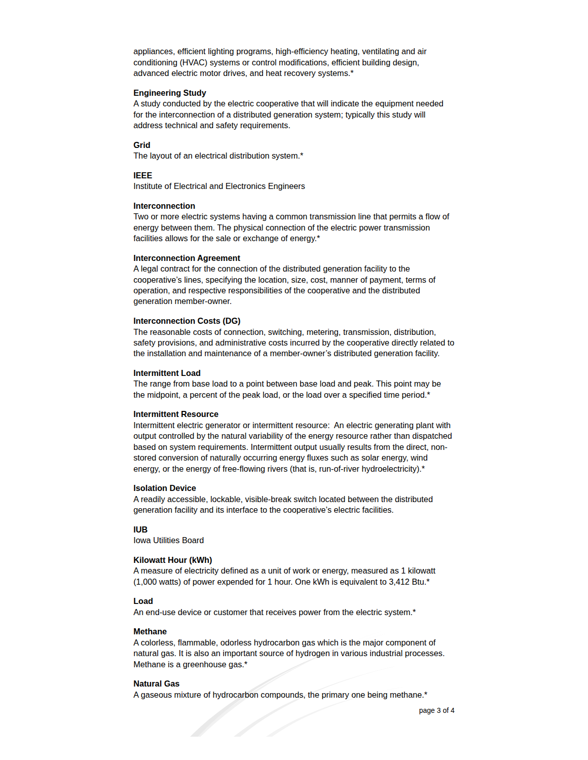appliances, efficient lighting programs, high-efficiency heating, ventilating and air conditioning (HVAC) systems or control modifications, efficient building design, advanced electric motor drives, and heat recovery systems.*
Engineering Study
A study conducted by the electric cooperative that will indicate the equipment needed for the interconnection of a distributed generation system; typically this study will address technical and safety requirements.
Grid
The layout of an electrical distribution system.*
IEEE
Institute of Electrical and Electronics Engineers
Interconnection
Two or more electric systems having a common transmission line that permits a flow of energy between them. The physical connection of the electric power transmission facilities allows for the sale or exchange of energy.*
Interconnection Agreement
A legal contract for the connection of the distributed generation facility to the cooperative’s lines, specifying the location, size, cost, manner of payment, terms of operation, and respective responsibilities of the cooperative and the distributed generation member-owner.
Interconnection Costs (DG)
The reasonable costs of connection, switching, metering, transmission, distribution, safety provisions, and administrative costs incurred by the cooperative directly related to the installation and maintenance of a member-owner’s distributed generation facility.
Intermittent Load
The range from base load to a point between base load and peak. This point may be the midpoint, a percent of the peak load, or the load over a specified time period.*
Intermittent Resource
Intermittent electric generator or intermittent resource: An electric generating plant with output controlled by the natural variability of the energy resource rather than dispatched based on system requirements. Intermittent output usually results from the direct, non-stored conversion of naturally occurring energy fluxes such as solar energy, wind energy, or the energy of free-flowing rivers (that is, run-of-river hydroelectricity).*
Isolation Device
A readily accessible, lockable, visible-break switch located between the distributed generation facility and its interface to the cooperative’s electric facilities.
IUB
Iowa Utilities Board
Kilowatt Hour (kWh)
A measure of electricity defined as a unit of work or energy, measured as 1 kilowatt (1,000 watts) of power expended for 1 hour. One kWh is equivalent to 3,412 Btu.*
Load
An end-use device or customer that receives power from the electric system.*
Methane
A colorless, flammable, odorless hydrocarbon gas which is the major component of natural gas. It is also an important source of hydrogen in various industrial processes. Methane is a greenhouse gas.*
Natural Gas
A gaseous mixture of hydrocarbon compounds, the primary one being methane.*
page 3 of 4